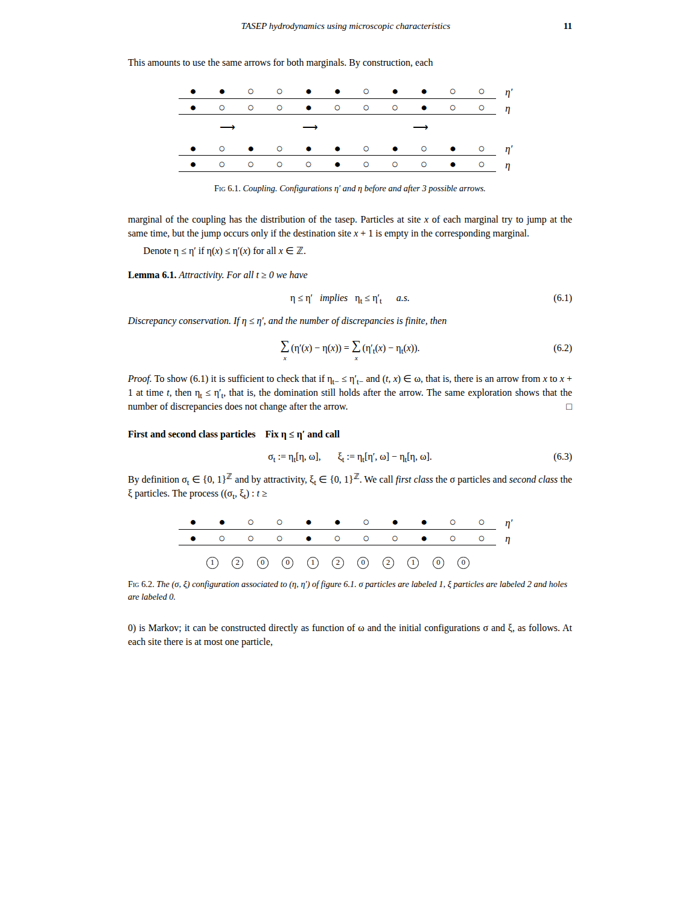TASEP hydrodynamics using microscopic characteristics 11
This amounts to use the same arrows for both marginals. By construction, each
● ● ○ ○ ● ● ○ ● ● ○ ○
η′
● ○ ○ ○ ● ○ ○ ○ ● ○ ○
η
⟶ ⟶ ⟶
● ○ ● ○ ● ● ○ ● ○ ● ○
η′
● ○ ○ ○ ○ ● ○ ○ ○ ● ○
η
Fig 6.1. Coupling. Configurations η′ and η before and after 3 possible arrows.
marginal of the coupling has the distribution of the tasep. Particles at site x of each marginal try to jump at the same time, but the jump occurs only if the destination site x + 1 is empty in the corresponding marginal.
Denote η ≤ η′ if η(x) ≤ η′(x) for all x ∈ ℤ.
Lemma 6.1. Attractivity. For all t ≥ 0 we have
η ≤ η′ implies ηt ≤ η′t a.s. (6.1)
Discrepancy conservation. If η ≤ η′, and the number of discrepancies is finite, then
∑x(η′(x) − η(x)) = ∑x(η′t(x) − ηt(x)). (6.2)
Proof. To show (6.1) it is sufficient to check that if ηt− ≤ η′t− and (t, x) ∈ ω, that is, there is an arrow from x to x + 1 at time t, then ηt ≤ η′t, that is, the domination still holds after the arrow. The same exploration shows that the number of discrepancies does not change after the arrow. □
First and second class particles Fix η ≤ η′ and call
σt := ηt[η, ω], ξt := ηt[η′, ω] − ηt[η, ω]. (6.3)
By definition σt ∈ {0, 1}ℤ and by attractivity, ξt ∈ {0, 1}ℤ. We call first class the σ particles and second class the ξ particles. The process ((σt, ξt) : t ≥
● ● ○ ○ ● ● ○ ● ● ○ ○
η′
● ○ ○ ○ ● ○ ○ ○ ● ○ ○
η
1 2 0 0 1 2 0 2 1 0 0
Fig 6.2. The (σ, ξ) configuration associated to (η, η′) of figure 6.1. σ particles are labeled 1, ξ particles are labeled 2 and holes are labeled 0.
0) is Markov; it can be constructed directly as function of ω and the initial configurations σ and ξ, as follows. At each site there is at most one particle,